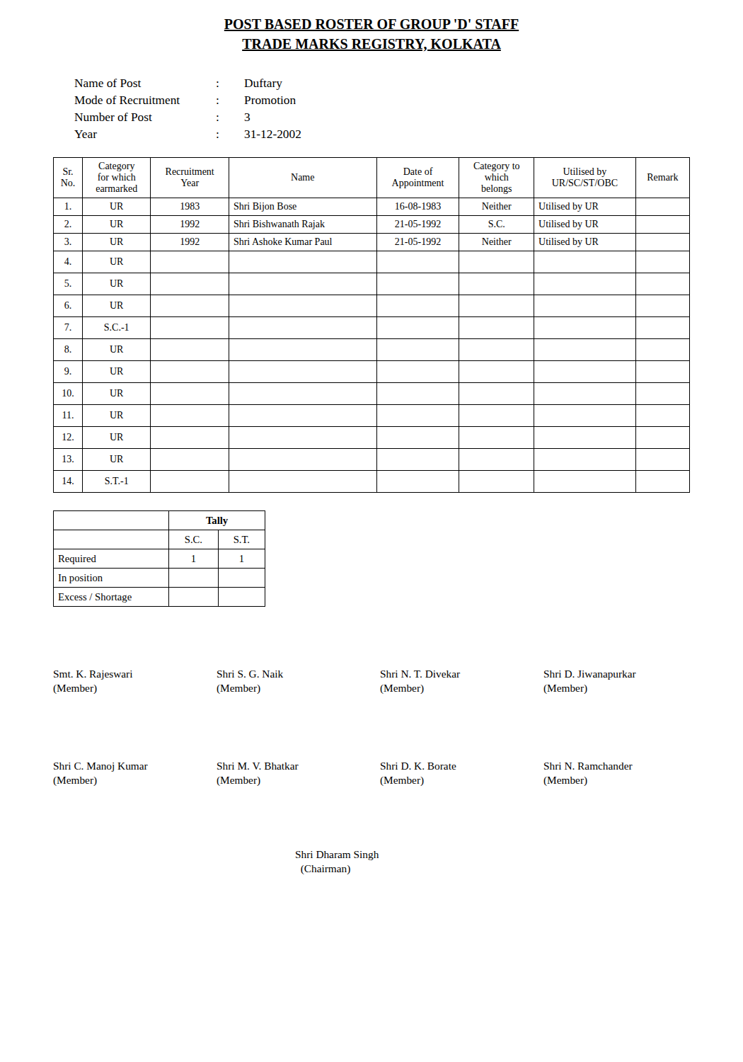POST BASED ROSTER OF GROUP 'D' STAFF
TRADE MARKS REGISTRY, KOLKATA
| Name of Post | : | Duftary |
| Mode of Recruitment | : | Promotion |
| Number of Post | : | 3 |
| Year | : | 31-12-2002 |
| Sr. No. | Category for which earmarked | Recruitment Year | Name | Date of Appointment | Category to which belongs | Utilised by UR/SC/ST/OBC | Remark |
| --- | --- | --- | --- | --- | --- | --- | --- |
| 1. | UR | 1983 | Shri Bijon Bose | 16-08-1983 | Neither | Utilised by UR | |
| 2. | UR | 1992 | Shri Bishwanath Rajak | 21-05-1992 | S.C. | Utilised by UR | |
| 3. | UR | 1992 | Shri Ashoke Kumar Paul | 21-05-1992 | Neither | Utilised by UR | |
| 4. | UR | | | | | | |
| 5. | UR | | | | | | |
| 6. | UR | | | | | | |
| 7. | S.C.-1 | | | | | | |
| 8. | UR | | | | | | |
| 9. | UR | | | | | | |
| 10. | UR | | | | | | |
| 11. | UR | | | | | | |
| 12. | UR | | | | | | |
| 13. | UR | | | | | | |
| 14. | S.T.-1 | | | | | | |
| | Tally |
| --- | --- |
| | S.C. | S.T. |
| Required | 1 | 1 |
| In position | | |
| Excess / Shortage | | |
Smt. K. Rajeswari
(Member)
Shri S. G. Naik
(Member)
Shri N. T. Divekar
(Member)
Shri D. Jiwanapurkar
(Member)
Shri C. Manoj Kumar
(Member)
Shri M. V. Bhatkar
(Member)
Shri D. K. Borate
(Member)
Shri N. Ramchander
(Member)
Shri Dharam Singh
(Chairman)